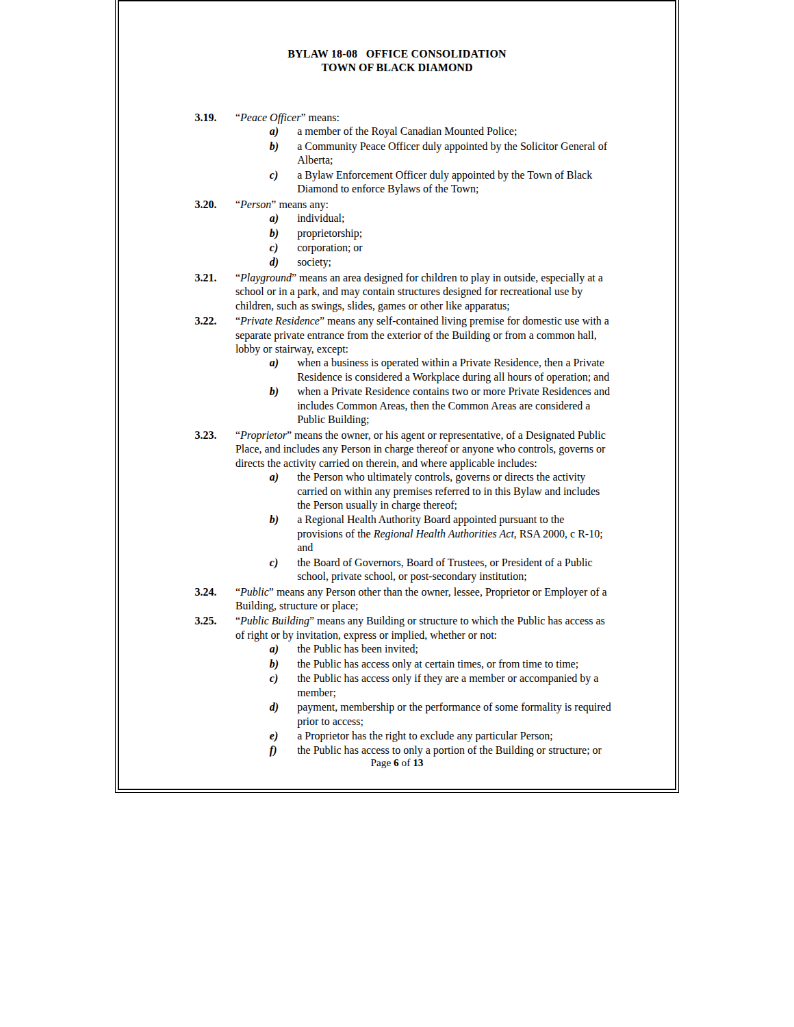BYLAW 18-08 OFFICE CONSOLIDATION
TOWN OF BLACK DIAMOND
3.19. “Peace Officer” means:
a) a member of the Royal Canadian Mounted Police;
b) a Community Peace Officer duly appointed by the Solicitor General of Alberta;
c) a Bylaw Enforcement Officer duly appointed by the Town of Black Diamond to enforce Bylaws of the Town;
3.20. “Person” means any:
a) individual;
b) proprietorship;
c) corporation; or
d) society;
3.21. “Playground” means an area designed for children to play in outside, especially at a school or in a park, and may contain structures designed for recreational use by children, such as swings, slides, games or other like apparatus;
3.22. “Private Residence” means any self-contained living premise for domestic use with a separate private entrance from the exterior of the Building or from a common hall, lobby or stairway, except:
a) when a business is operated within a Private Residence, then a Private Residence is considered a Workplace during all hours of operation; and
b) when a Private Residence contains two or more Private Residences and includes Common Areas, then the Common Areas are considered a Public Building;
3.23. “Proprietor” means the owner, or his agent or representative, of a Designated Public Place, and includes any Person in charge thereof or anyone who controls, governs or directs the activity carried on therein, and where applicable includes:
a) the Person who ultimately controls, governs or directs the activity carried on within any premises referred to in this Bylaw and includes the Person usually in charge thereof;
b) a Regional Health Authority Board appointed pursuant to the provisions of the Regional Health Authorities Act, RSA 2000, c R-10; and
c) the Board of Governors, Board of Trustees, or President of a Public school, private school, or post-secondary institution;
3.24. “Public” means any Person other than the owner, lessee, Proprietor or Employer of a Building, structure or place;
3.25. “Public Building” means any Building or structure to which the Public has access as of right or by invitation, express or implied, whether or not:
a) the Public has been invited;
b) the Public has access only at certain times, or from time to time;
c) the Public has access only if they are a member or accompanied by a member;
d) payment, membership or the performance of some formality is required prior to access;
e) a Proprietor has the right to exclude any particular Person;
f) the Public has access to only a portion of the Building or structure; or
Page 6 of 13